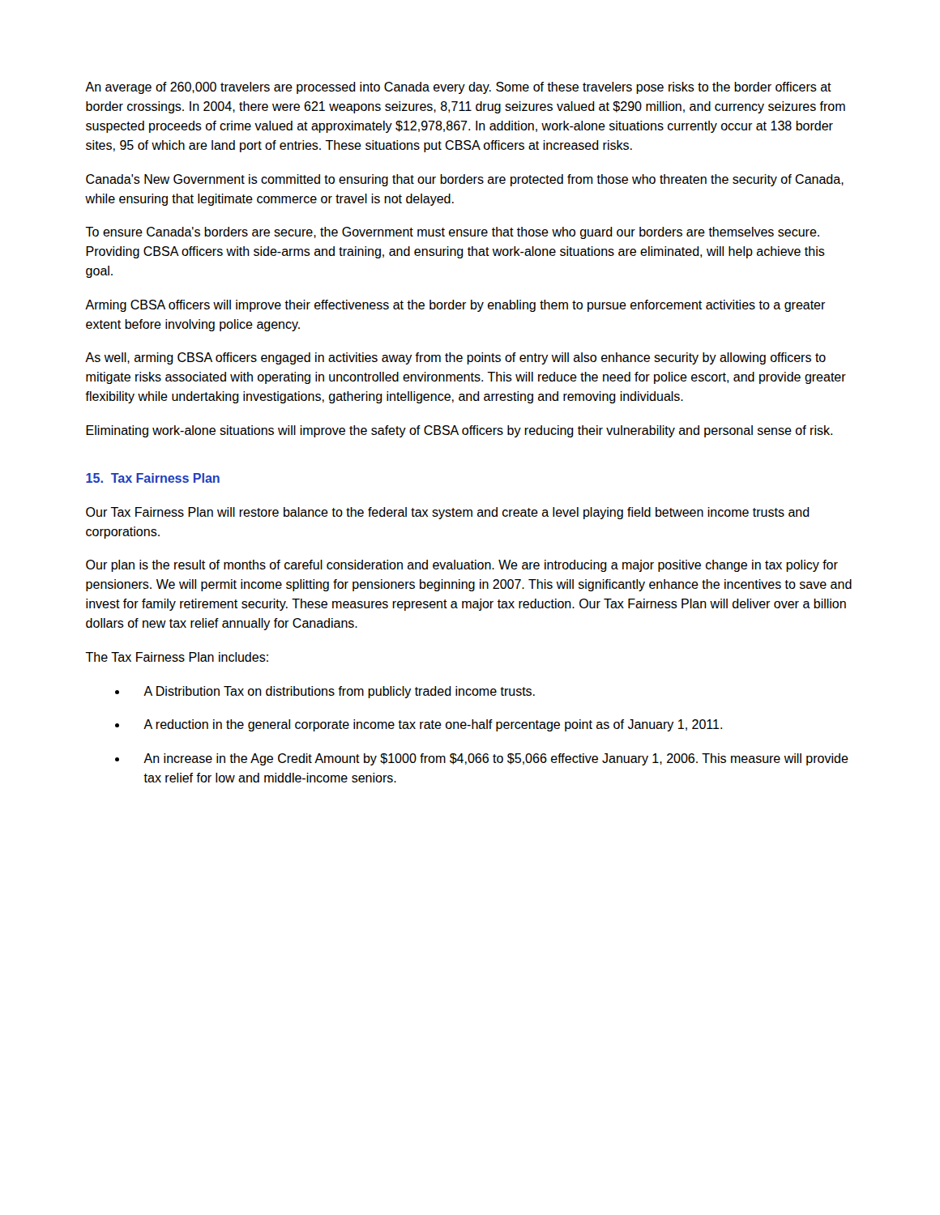An average of 260,000 travelers are processed into Canada every day. Some of these travelers pose risks to the border officers at border crossings. In 2004, there were 621 weapons seizures, 8,711 drug seizures valued at $290 million, and currency seizures from suspected proceeds of crime valued at approximately $12,978,867. In addition, work-alone situations currently occur at 138 border sites, 95 of which are land port of entries. These situations put CBSA officers at increased risks.
Canada's New Government is committed to ensuring that our borders are protected from those who threaten the security of Canada, while ensuring that legitimate commerce or travel is not delayed.
To ensure Canada's borders are secure, the Government must ensure that those who guard our borders are themselves secure. Providing CBSA officers with side-arms and training, and ensuring that work-alone situations are eliminated, will help achieve this goal.
Arming CBSA officers will improve their effectiveness at the border by enabling them to pursue enforcement activities to a greater extent before involving police agency.
As well, arming CBSA officers engaged in activities away from the points of entry will also enhance security by allowing officers to mitigate risks associated with operating in uncontrolled environments. This will reduce the need for police escort, and provide greater flexibility while undertaking investigations, gathering intelligence, and arresting and removing individuals.
Eliminating work-alone situations will improve the safety of CBSA officers by reducing their vulnerability and personal sense of risk.
15. Tax Fairness Plan
Our Tax Fairness Plan will restore balance to the federal tax system and create a level playing field between income trusts and corporations.
Our plan is the result of months of careful consideration and evaluation. We are introducing a major positive change in tax policy for pensioners. We will permit income splitting for pensioners beginning in 2007. This will significantly enhance the incentives to save and invest for family retirement security. These measures represent a major tax reduction. Our Tax Fairness Plan will deliver over a billion dollars of new tax relief annually for Canadians.
The Tax Fairness Plan includes:
A Distribution Tax on distributions from publicly traded income trusts.
A reduction in the general corporate income tax rate one-half percentage point as of January 1, 2011.
An increase in the Age Credit Amount by $1000 from $4,066 to $5,066 effective January 1, 2006. This measure will provide tax relief for low and middle-income seniors.